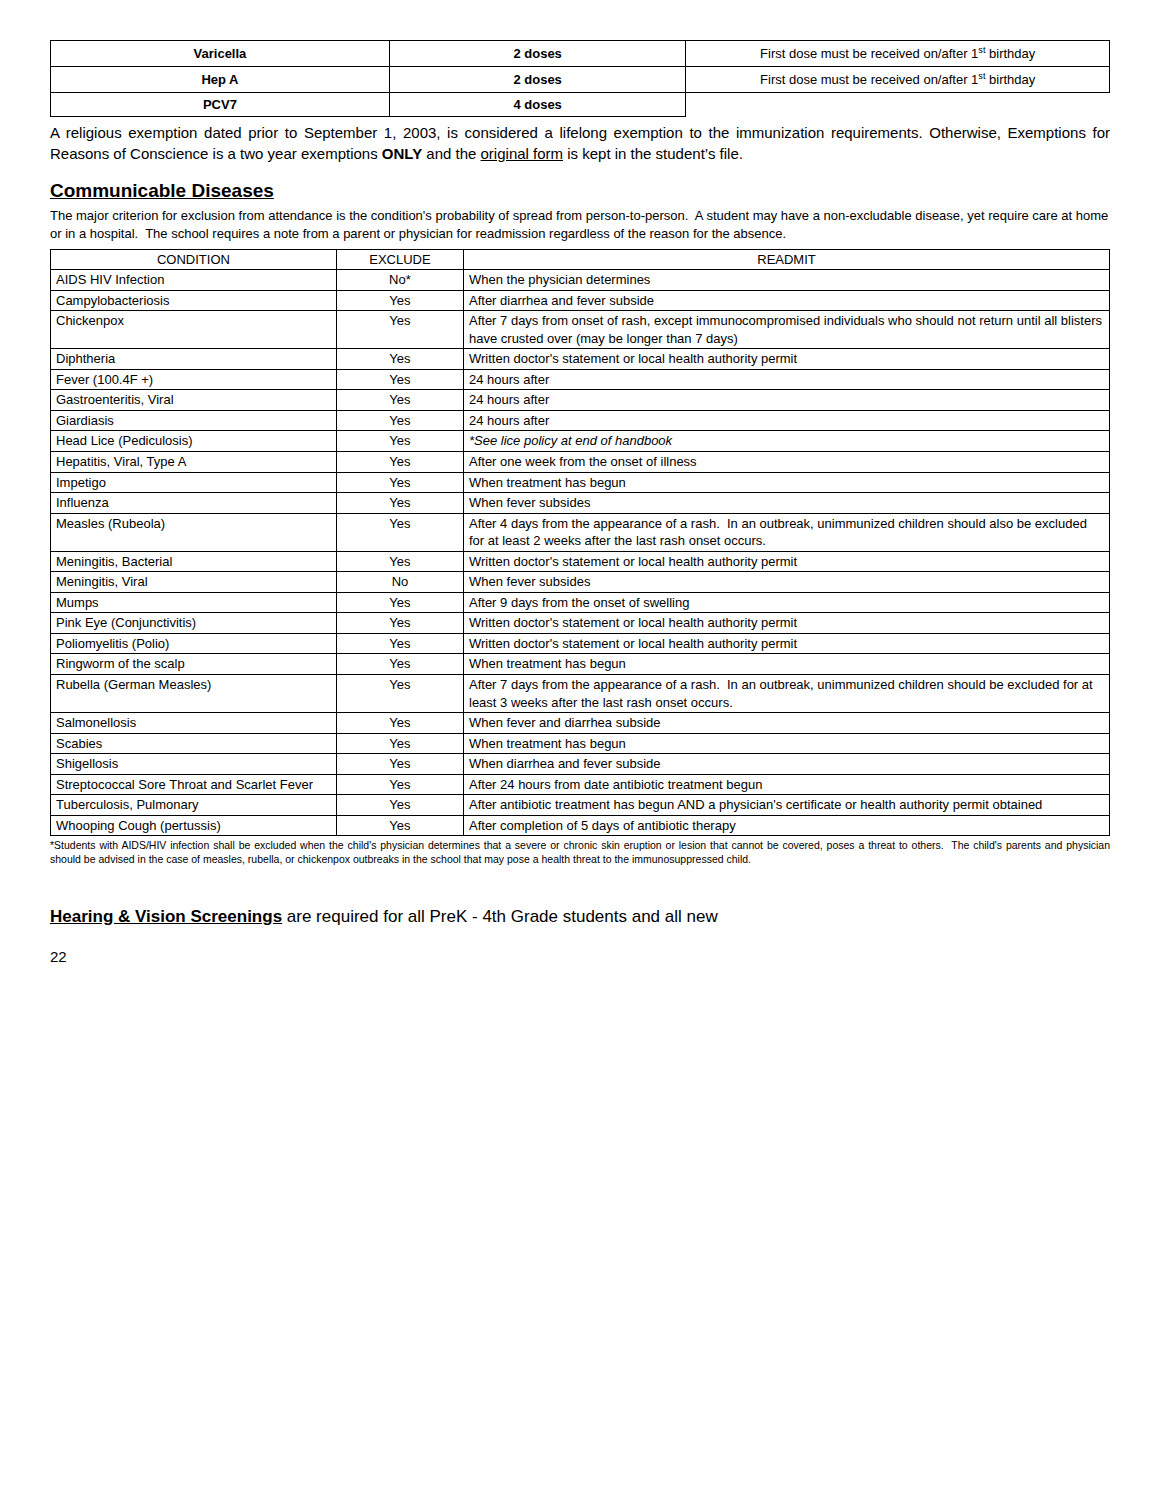| Varicella | 2 doses | First dose must be received on/after 1 st birthday |
| Hep A | 2 doses | First dose must be received on/after 1 st birthday |
| PCV7 | 4 doses | |
A religious exemption dated prior to September 1, 2003, is considered a lifelong exemption to the immunization requirements. Otherwise, Exemptions for Reasons of Conscience is a two year exemptions ONLY and the original form is kept in the student’s file.
Communicable Diseases
The major criterion for exclusion from attendance is the condition's probability of spread from person-to-person. A student may have a non-excludable disease, yet require care at home or in a hospital. The school requires a note from a parent or physician for readmission regardless of the reason for the absence.
| CONDITION | EXCLUDE | READMIT |
| --- | --- | --- |
| AIDS HIV Infection | No* | When the physician determines |
| Campylobacteriosis | Yes | After diarrhea and fever subside |
| Chickenpox | Yes | After 7 days from onset of rash, except immunocompromised individuals who should not return until all blisters have crusted over (may be longer than 7 days) |
| Diphtheria | Yes | Written doctor's statement or local health authority permit |
| Fever (100.4F +) | Yes | 24 hours after |
| Gastroenteritis, Viral | Yes | 24 hours after |
| Giardiasis | Yes | 24 hours after |
| Head Lice (Pediculosis) | Yes | *See lice policy at end of handbook |
| Hepatitis, Viral, Type A | Yes | After one week from the onset of illness |
| Impetigo | Yes | When treatment has begun |
| Influenza | Yes | When fever subsides |
| Measles (Rubeola) | Yes | After 4 days from the appearance of a rash. In an outbreak, unimmunized children should also be excluded for at least 2 weeks after the last rash onset occurs. |
| Meningitis, Bacterial | Yes | Written doctor's statement or local health authority permit |
| Meningitis, Viral | No | When fever subsides |
| Mumps | Yes | After 9 days from the onset of swelling |
| Pink Eye (Conjunctivitis) | Yes | Written doctor's statement or local health authority permit |
| Poliomyelitis (Polio) | Yes | Written doctor's statement or local health authority permit |
| Ringworm of the scalp | Yes | When treatment has begun |
| Rubella (German Measles) | Yes | After 7 days from the appearance of a rash. In an outbreak, unimmunized children should be excluded for at least 3 weeks after the last rash onset occurs. |
| Salmonellosis | Yes | When fever and diarrhea subside |
| Scabies | Yes | When treatment has begun |
| Shigellosis | Yes | When diarrhea and fever subside |
| Streptococcal Sore Throat and Scarlet Fever | Yes | After 24 hours from date antibiotic treatment begun |
| Tuberculosis, Pulmonary | Yes | After antibiotic treatment has begun AND a physician's certificate or health authority permit obtained |
| Whooping Cough (pertussis) | Yes | After completion of 5 days of antibiotic therapy |
*Students with AIDS/HIV infection shall be excluded when the child's physician determines that a severe or chronic skin eruption or lesion that cannot be covered, poses a threat to others. The child's parents and physician should be advised in the case of measles, rubella, or chickenpox outbreaks in the school that may pose a health threat to the immunosuppressed child.
Hearing & Vision Screenings are required for all PreK - 4th Grade students and all new
22